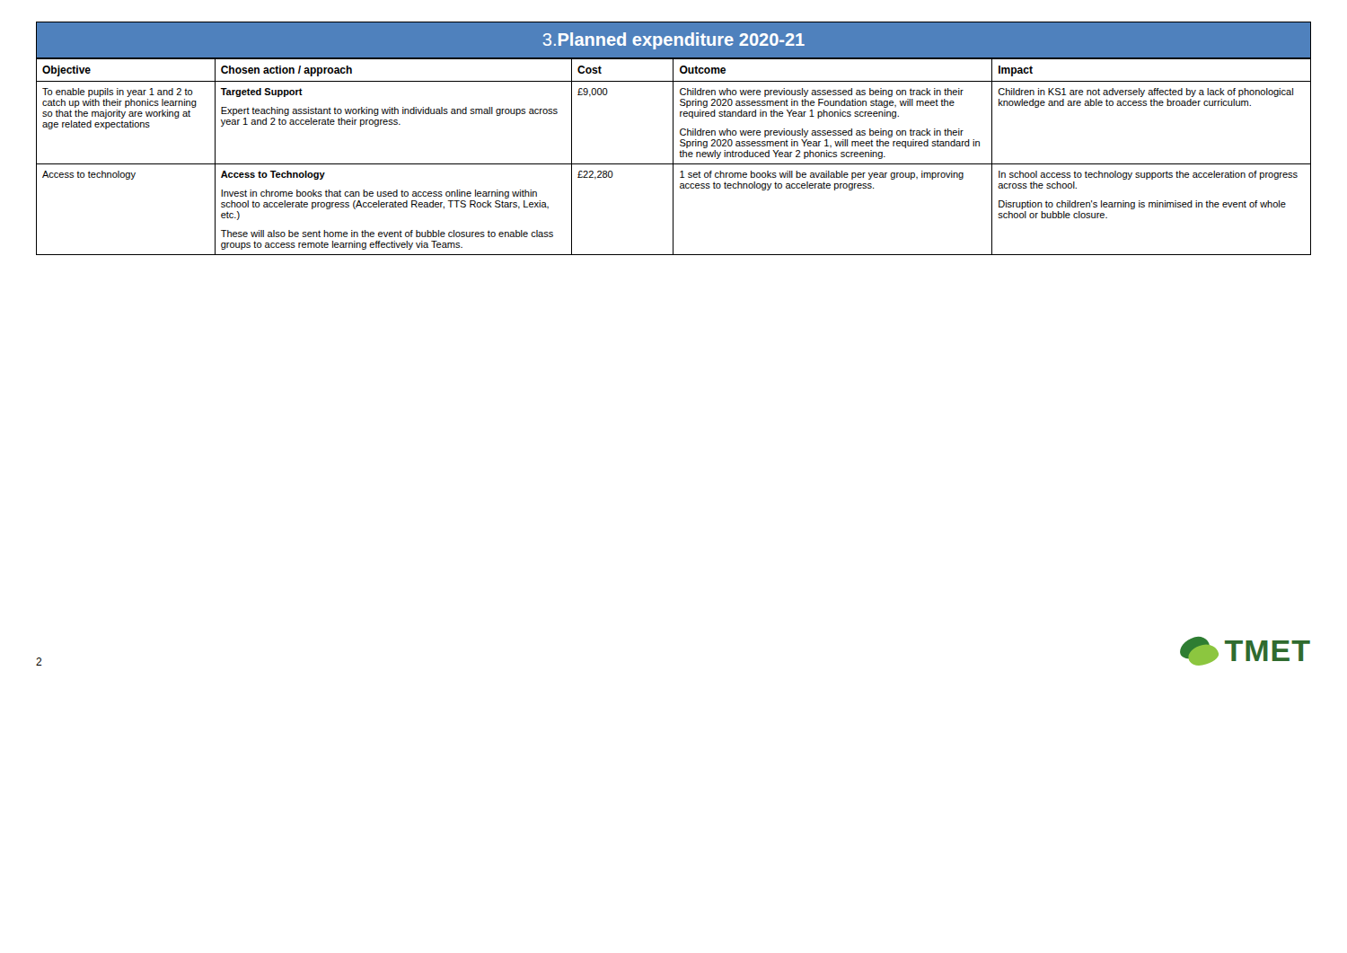3. Planned expenditure 2020-21
| Objective | Chosen action / approach | Cost | Outcome | Impact |
| --- | --- | --- | --- | --- |
| To enable pupils in year 1 and 2 to catch up with their phonics learning so that the majority are working at age related expectations | Targeted Support Expert teaching assistant to working with individuals and small groups across year 1 and 2 to accelerate their progress. | £9,000 | Children who were previously assessed as being on track in their Spring 2020 assessment in the Foundation stage, will meet the required standard in the Year 1 phonics screening. Children who were previously assessed as being on track in their Spring 2020 assessment in Year 1, will meet the required standard in the newly introduced Year 2 phonics screening. | Children in KS1 are not adversely affected by a lack of phonological knowledge and are able to access the broader curriculum. |
| Access to technology | Access to Technology Invest in chrome books that can be used to access online learning within school to accelerate progress (Accelerated Reader, TTS Rock Stars, Lexia, etc.) These will also be sent home in the event of bubble closures to enable class groups to access remote learning effectively via Teams. | £22,280 | 1 set of chrome books will be available per year group, improving access to technology to accelerate progress. | In school access to technology supports the acceleration of progress across the school. Disruption to children's learning is minimised in the event of whole school or bubble closure. |
2
TMET